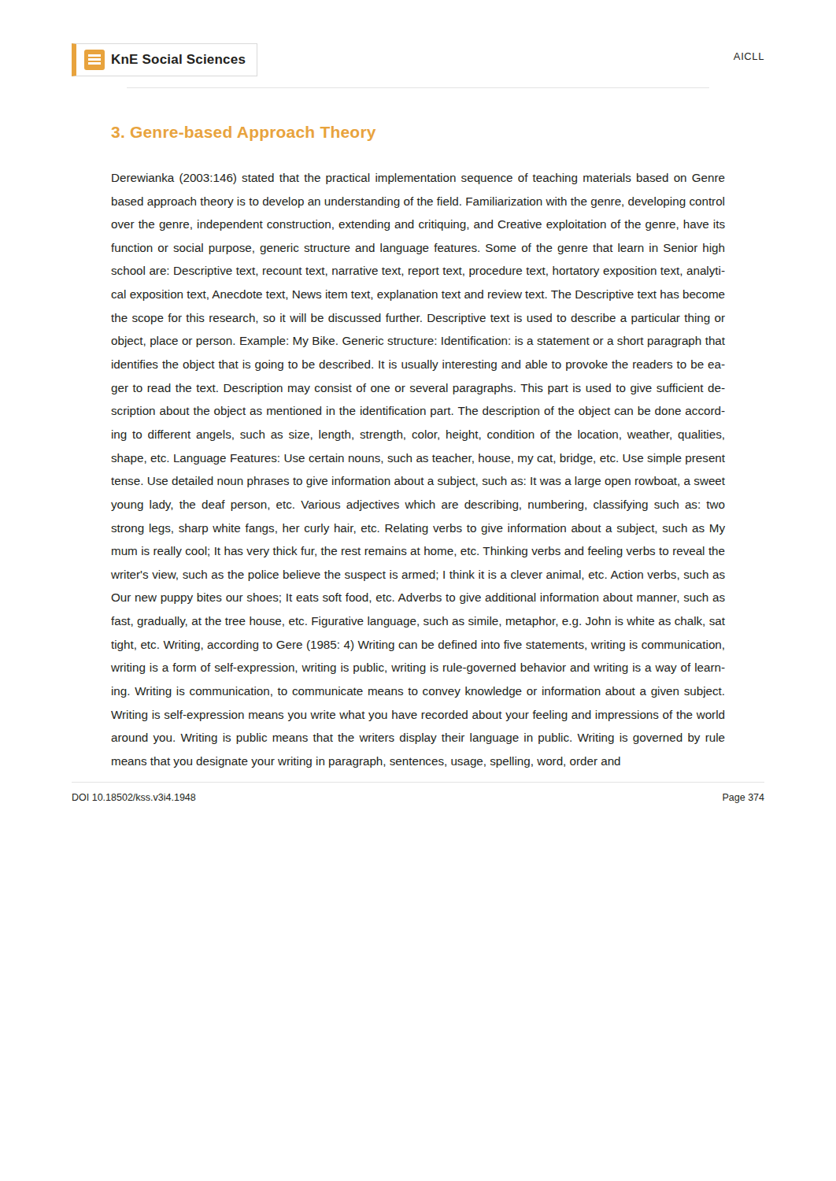KnE Social Sciences
AICLL
3. Genre-based Approach Theory
Derewianka (2003:146) stated that the practical implementation sequence of teaching materials based on Genre based approach theory is to develop an understanding of the field. Familiarization with the genre, developing control over the genre, independent construction, extending and critiquing, and Creative exploitation of the genre, have its function or social purpose, generic structure and language features. Some of the genre that learn in Senior high school are: Descriptive text, recount text, narrative text, report text, procedure text, hortatory exposition text, analytical exposition text, Anecdote text, News item text, explanation text and review text. The Descriptive text has become the scope for this research, so it will be discussed further. Descriptive text is used to describe a particular thing or object, place or person. Example: My Bike. Generic structure: Identification: is a statement or a short paragraph that identifies the object that is going to be described. It is usually interesting and able to provoke the readers to be eager to read the text. Description may consist of one or several paragraphs. This part is used to give sufficient description about the object as mentioned in the identification part. The description of the object can be done according to different angels, such as size, length, strength, color, height, condition of the location, weather, qualities, shape, etc. Language Features: Use certain nouns, such as teacher, house, my cat, bridge, etc. Use simple present tense. Use detailed noun phrases to give information about a subject, such as: It was a large open rowboat, a sweet young lady, the deaf person, etc. Various adjectives which are describing, numbering, classifying such as: two strong legs, sharp white fangs, her curly hair, etc. Relating verbs to give information about a subject, such as My mum is really cool; It has very thick fur, the rest remains at home, etc. Thinking verbs and feeling verbs to reveal the writer's view, such as the police believe the suspect is armed; I think it is a clever animal, etc. Action verbs, such as Our new puppy bites our shoes; It eats soft food, etc. Adverbs to give additional information about manner, such as fast, gradually, at the tree house, etc. Figurative language, such as simile, metaphor, e.g. John is white as chalk, sat tight, etc. Writing, according to Gere (1985: 4) Writing can be defined into five statements, writing is communication, writing is a form of self-expression, writing is public, writing is rule-governed behavior and writing is a way of learning. Writing is communication, to communicate means to convey knowledge or information about a given subject. Writing is self-expression means you write what you have recorded about your feeling and impressions of the world around you. Writing is public means that the writers display their language in public. Writing is governed by rule means that you designate your writing in paragraph, sentences, usage, spelling, word, order and
DOI 10.18502/kss.v3i4.1948
Page 374